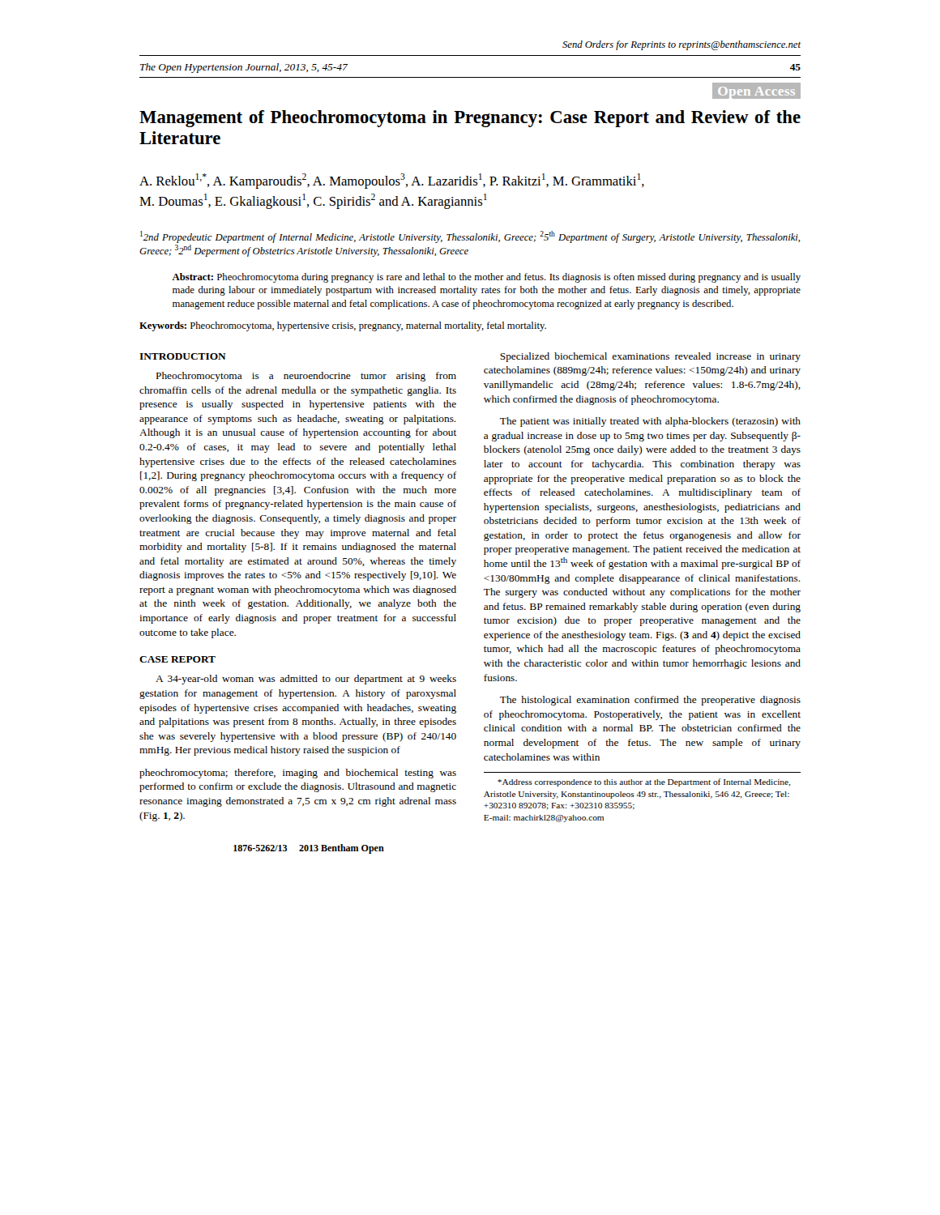Send Orders for Reprints to reprints@benthamscience.net
The Open Hypertension Journal, 2013, 5, 45-47 45
Open Access
Management of Pheochromocytoma in Pregnancy: Case Report and Review of the Literature
A. Reklou1,*, A. Kamparoudis2, A. Mamopoulos3, A. Lazaridis1, P. Rakitzi1, M. Grammatiki1,
M. Doumas1, E. Gkaliagkousi1, C. Spiridis2 and A. Karagiannis1
12nd Propedeutic Department of Internal Medicine, Aristotle University, Thessaloniki, Greece; 25th Department of Surgery, Aristotle University, Thessaloniki, Greece; 32nd Deperment of Obstetrics Aristotle University, Thessaloniki, Greece
Abstract: Pheochromocytoma during pregnancy is rare and lethal to the mother and fetus. Its diagnosis is often missed during pregnancy and is usually made during labour or immediately postpartum with increased mortality rates for both the mother and fetus. Early diagnosis and timely, appropriate management reduce possible maternal and fetal complications. A case of pheochromocytoma recognized at early pregnancy is described.
Keywords: Pheochromocytoma, hypertensive crisis, pregnancy, maternal mortality, fetal mortality.
INTRODUCTION
Pheochromocytoma is a neuroendocrine tumor arising from chromaffin cells of the adrenal medulla or the sympathetic ganglia. Its presence is usually suspected in hypertensive patients with the appearance of symptoms such as headache, sweating or palpitations. Although it is an unusual cause of hypertension accounting for about 0.2-0.4% of cases, it may lead to severe and potentially lethal hypertensive crises due to the effects of the released catecholamines [1,2]. During pregnancy pheochromocytoma occurs with a frequency of 0.002% of all pregnancies [3,4]. Confusion with the much more prevalent forms of pregnancy-related hypertension is the main cause of overlooking the diagnosis. Consequently, a timely diagnosis and proper treatment are crucial because they may improve maternal and fetal morbidity and mortality [5-8]. If it remains undiagnosed the maternal and fetal mortality are estimated at around 50%, whereas the timely diagnosis improves the rates to <5% and <15% respectively [9,10]. We report a pregnant woman with pheochromocytoma which was diagnosed at the ninth week of gestation. Additionally, we analyze both the importance of early diagnosis and proper treatment for a successful outcome to take place.
CASE REPORT
A 34-year-old woman was admitted to our department at 9 weeks gestation for management of hypertension. A history of paroxysmal episodes of hypertensive crises accompanied with headaches, sweating and palpitations was present from 8 months. Actually, in three episodes she was severely hypertensive with a blood pressure (BP) of 240/140 mmHg. Her previous medical history raised the suspicion of
pheochromocytoma; therefore, imaging and biochemical testing was performed to confirm or exclude the diagnosis. Ultrasound and magnetic resonance imaging demonstrated a 7,5 cm x 9,2 cm right adrenal mass (Fig. 1, 2).
Specialized biochemical examinations revealed increase in urinary catecholamines (889mg/24h; reference values: <150mg/24h) and urinary vanillymandelic acid (28mg/24h; reference values: 1.8-6.7mg/24h), which confirmed the diagnosis of pheochromocytoma.
The patient was initially treated with alpha-blockers (terazosin) with a gradual increase in dose up to 5mg two times per day. Subsequently β-blockers (atenolol 25mg once daily) were added to the treatment 3 days later to account for tachycardia. This combination therapy was appropriate for the preoperative medical preparation so as to block the effects of released catecholamines. A multidisciplinary team of hypertension specialists, surgeons, anesthesiologists, pediatricians and obstetricians decided to perform tumor excision at the 13th week of gestation, in order to protect the fetus organogenesis and allow for proper preoperative management. The patient received the medication at home until the 13th week of gestation with a maximal pre-surgical BP of <130/80mmHg and complete disappearance of clinical manifestations. The surgery was conducted without any complications for the mother and fetus. BP remained remarkably stable during operation (even during tumor excision) due to proper preoperative management and the experience of the anesthesiology team. Figs. (3 and 4) depict the excised tumor, which had all the macroscopic features of pheochromocytoma with the characteristic color and within tumor hemorrhagic lesions and fusions.
The histological examination confirmed the preoperative diagnosis of pheochromocytoma. Postoperatively, the patient was in excellent clinical condition with a normal BP. The obstetrician confirmed the normal development of the fetus. The new sample of urinary catecholamines was within
*Address correspondence to this author at the Department of Internal Medicine, Aristotle University, Konstantinoupoleos 49 str., Thessaloniki, 546 42, Greece; Tel: +302310 892078; Fax: +302310 835955;
E-mail: machirkl28@yahoo.com
1876-5262/13 2013 Bentham Open